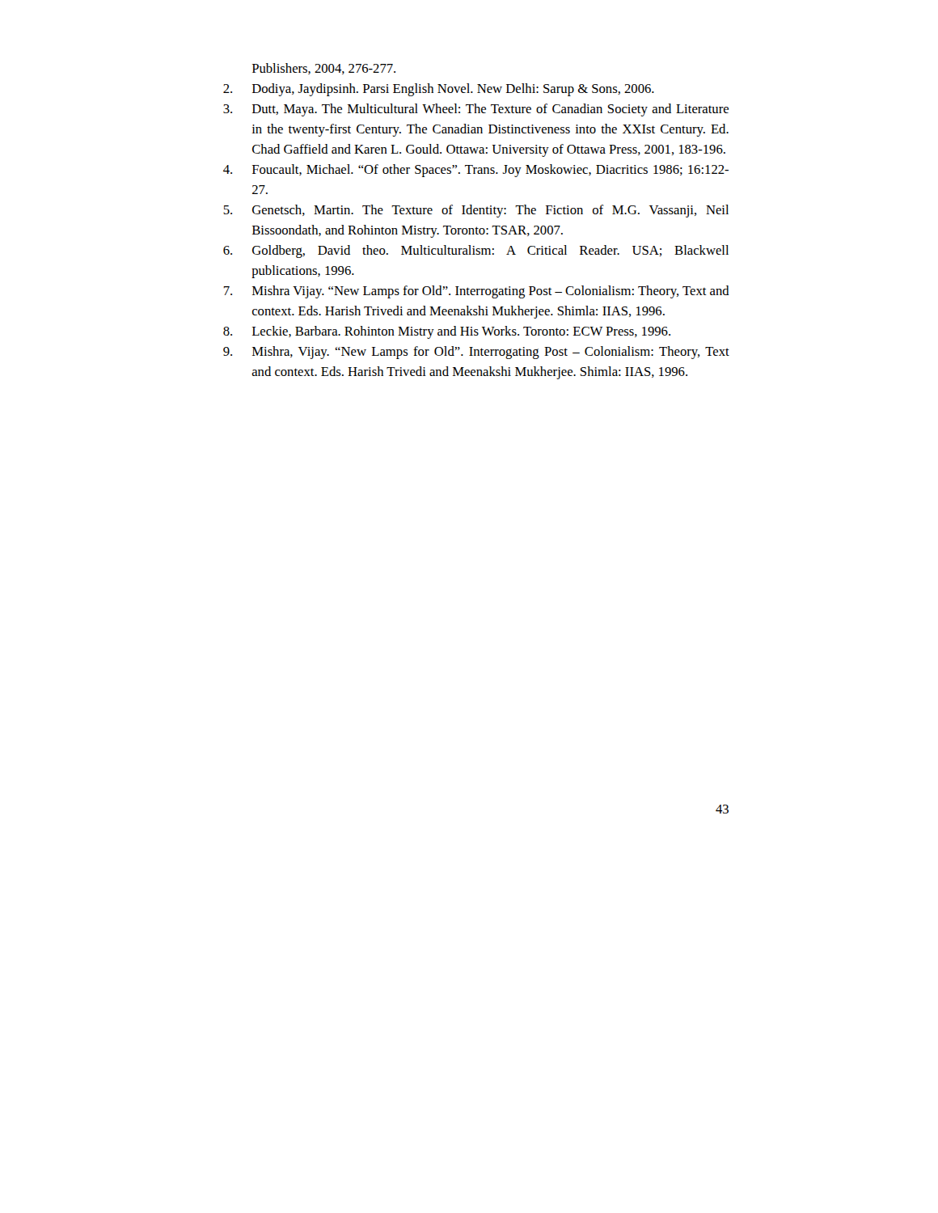Publishers, 2004, 276-277.
Dodiya, Jaydipsinh. Parsi English Novel. New Delhi: Sarup & Sons, 2006.
Dutt, Maya. The Multicultural Wheel: The Texture of Canadian Society and Literature in the twenty-first Century. The Canadian Distinctiveness into the XXIst Century. Ed. Chad Gaffield and Karen L. Gould. Ottawa: University of Ottawa Press, 2001, 183-196.
Foucault, Michael. “Of other Spaces”. Trans. Joy Moskowiec, Diacritics 1986; 16:122-27.
Genetsch, Martin. The Texture of Identity: The Fiction of M.G. Vassanji, Neil Bissoondath, and Rohinton Mistry. Toronto: TSAR, 2007.
Goldberg, David theo. Multiculturalism: A Critical Reader. USA; Blackwell publications, 1996.
Mishra Vijay. “New Lamps for Old”. Interrogating Post – Colonialism: Theory, Text and context. Eds. Harish Trivedi and Meenakshi Mukherjee. Shimla: IIAS, 1996.
Leckie, Barbara. Rohinton Mistry and His Works. Toronto: ECW Press, 1996.
Mishra, Vijay. “New Lamps for Old”. Interrogating Post – Colonialism: Theory, Text and context. Eds. Harish Trivedi and Meenakshi Mukherjee. Shimla: IIAS, 1996.
43